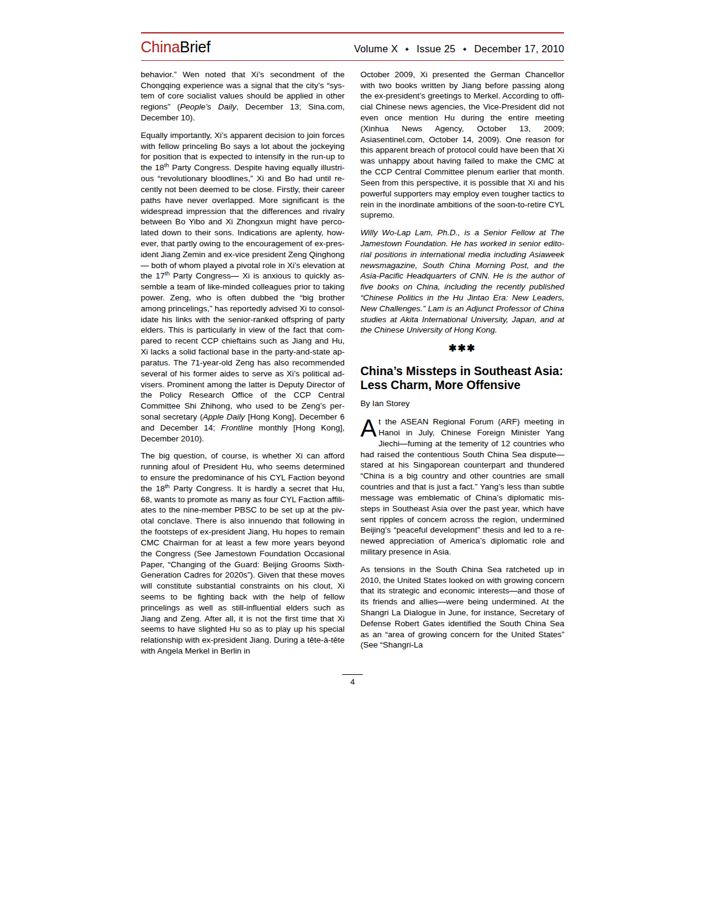China Brief
Volume X ✦ Issue 25 ✦ December 17, 2010
behavior.” Wen noted that Xi’s secondment of the Chongqing experience was a signal that the city’s “system of core socialist values should be applied in other regions” (People’s Daily, December 13; Sina.com, December 10).
Equally importantly, Xi’s apparent decision to join forces with fellow princeling Bo says a lot about the jockeying for position that is expected to intensify in the run-up to the 18th Party Congress. Despite having equally illustrious “revolutionary bloodlines,” Xi and Bo had until recently not been deemed to be close. Firstly, their career paths have never overlapped. More significant is the widespread impression that the differences and rivalry between Bo Yibo and Xi Zhongxun might have percolated down to their sons. Indications are aplenty, however, that partly owing to the encouragement of ex-president Jiang Zemin and ex-vice president Zeng Qinghong— both of whom played a pivotal role in Xi’s elevation at the 17th Party Congress— Xi is anxious to quickly assemble a team of like-minded colleagues prior to taking power. Zeng, who is often dubbed the “big brother among princelings,” has reportedly advised Xi to consolidate his links with the senior-ranked offspring of party elders. This is particularly in view of the fact that compared to recent CCP chieftains such as Jiang and Hu, Xi lacks a solid factional base in the party-and-state apparatus. The 71-year-old Zeng has also recommended several of his former aides to serve as Xi’s political advisers. Prominent among the latter is Deputy Director of the Policy Research Office of the CCP Central Committee Shi Zhihong, who used to be Zeng’s personal secretary (Apple Daily [Hong Kong], December 6 and December 14; Frontline monthly [Hong Kong], December 2010).
The big question, of course, is whether Xi can afford running afoul of President Hu, who seems determined to ensure the predominance of his CYL Faction beyond the 18th Party Congress. It is hardly a secret that Hu, 68, wants to promote as many as four CYL Faction affiliates to the nine-member PBSC to be set up at the pivotal conclave. There is also innuendo that following in the footsteps of ex-president Jiang, Hu hopes to remain CMC Chairman for at least a few more years beyond the Congress (See Jamestown Foundation Occasional Paper, “Changing of the Guard: Beijing Grooms Sixth-Generation Cadres for 2020s”). Given that these moves will constitute substantial constraints on his clout, Xi seems to be fighting back with the help of fellow princelings as well as still-influential elders such as Jiang and Zeng. After all, it is not the first time that Xi seems to have slighted Hu so as to play up his special relationship with ex-president Jiang. During a tête-à-tête with Angela Merkel in Berlin in
October 2009, Xi presented the German Chancellor with two books written by Jiang before passing along the ex-president’s greetings to Merkel. According to official Chinese news agencies, the Vice-President did not even once mention Hu during the entire meeting (Xinhua News Agency, October 13, 2009; Asiasentinel.com, October 14, 2009). One reason for this apparent breach of protocol could have been that Xi was unhappy about having failed to make the CMC at the CCP Central Committee plenum earlier that month. Seen from this perspective, it is possible that Xi and his powerful supporters may employ even tougher tactics to rein in the inordinate ambitions of the soon-to-retire CYL supremo.
Willy Wo-Lap Lam, Ph.D., is a Senior Fellow at The Jamestown Foundation. He has worked in senior editorial positions in international media including Asiaweek newsmagazine, South China Morning Post, and the Asia-Pacific Headquarters of CNN. He is the author of five books on China, including the recently published “Chinese Politics in the Hu Jintao Era: New Leaders, New Challenges.” Lam is an Adjunct Professor of China studies at Akita International University, Japan, and at the Chinese University of Hong Kong.
✱✱✱
China’s Missteps in Southeast Asia: Less Charm, More Offensive
By Ian Storey
At the ASEAN Regional Forum (ARF) meeting in Hanoi in July, Chinese Foreign Minister Yang Jiechi—fuming at the temerity of 12 countries who had raised the contentious South China Sea dispute—stared at his Singaporean counterpart and thundered “China is a big country and other countries are small countries and that is just a fact.” Yang’s less than subtle message was emblematic of China’s diplomatic missteps in Southeast Asia over the past year, which have sent ripples of concern across the region, undermined Beijing’s “peaceful development” thesis and led to a renewed appreciation of America’s diplomatic role and military presence in Asia.
As tensions in the South China Sea ratcheted up in 2010, the United States looked on with growing concern that its strategic and economic interests—and those of its friends and allies—were being undermined. At the Shangri La Dialogue in June, for instance, Secretary of Defense Robert Gates identified the South China Sea as an “area of growing concern for the United States” (See “Shangri-La
4